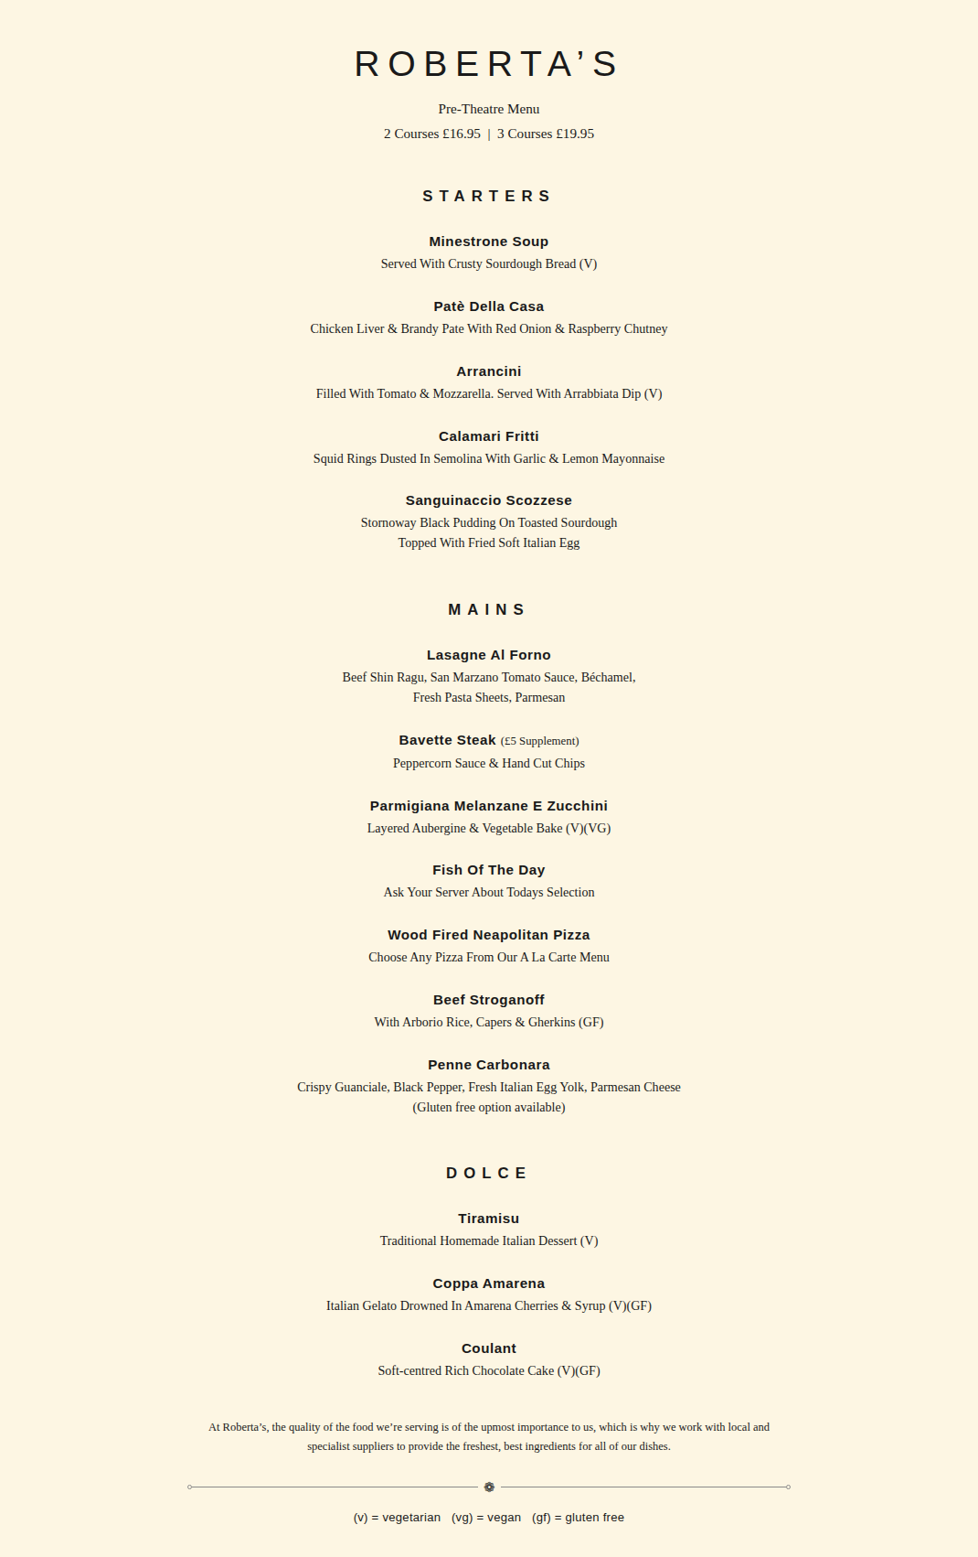Roberta’s
Pre-Theatre Menu
2 Courses £16.95 | 3 Courses £19.95
Starters
Minestrone Soup
Served With Crusty Sourdough Bread (V)
Patè Della Casa
Chicken Liver & Brandy Pate With Red Onion & Raspberry Chutney
Arrancini
Filled With Tomato & Mozzarella. Served With Arrabbiata Dip (V)
Calamari Fritti
Squid Rings Dusted In Semolina With Garlic & Lemon Mayonnaise
Sanguinaccio Scozzese
Stornoway Black Pudding On Toasted Sourdough
Topped With Fried Soft Italian Egg
Mains
Lasagne Al Forno
Beef Shin Ragu, San Marzano Tomato Sauce, Béchamel,
Fresh Pasta Sheets, Parmesan
Bavette Steak (£5 Supplement)
Peppercorn Sauce & Hand Cut Chips
Parmigiana Melanzane E Zucchini
Layered Aubergine & Vegetable Bake (V)(VG)
Fish Of The Day
Ask Your Server About Todays Selection
Wood Fired Neapolitan Pizza
Choose Any Pizza From Our A La Carte Menu
Beef Stroganoff
With Arborio Rice, Capers & Gherkins (GF)
Penne Carbonara
Crispy Guanciale, Black Pepper, Fresh Italian Egg Yolk, Parmesan Cheese
(Gluten free option available)
Dolce
Tiramisu
Traditional Homemade Italian Dessert (V)
Coppa Amarena
Italian Gelato Drowned In Amarena Cherries & Syrup (V)(GF)
Coulant
Soft-centred Rich Chocolate Cake (V)(GF)
At Roberta’s, the quality of the food we’re serving is of the upmost importance to us, which is why we work with local and specialist suppliers to provide the freshest, best ingredients for all of our dishes.
❁
(v) = vegetarian (vg) = vegan (gf) = gluten free